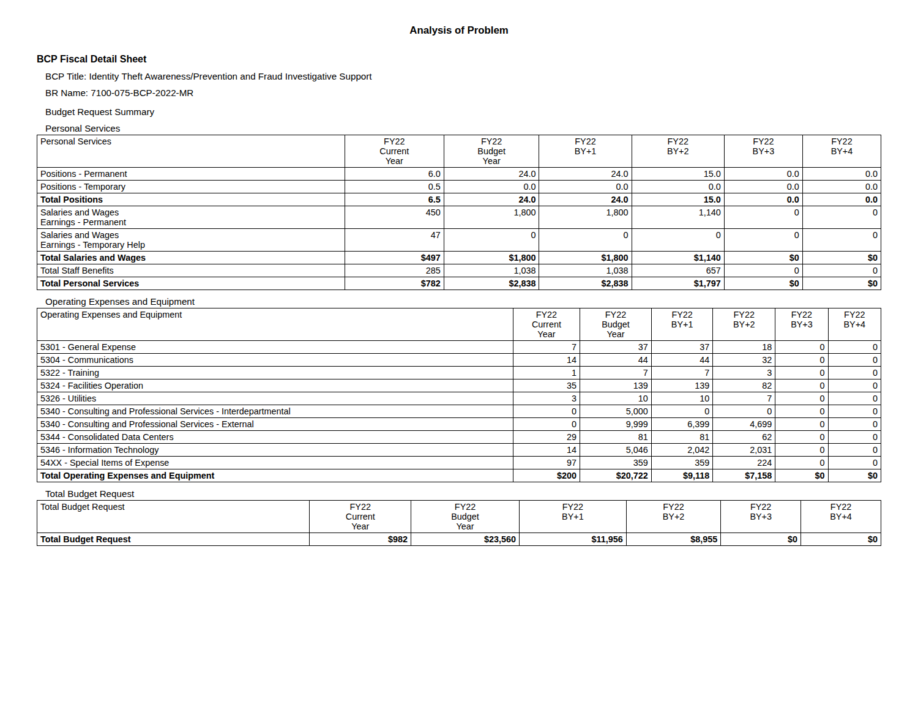Analysis of Problem
BCP Fiscal Detail Sheet
BCP Title: Identity Theft Awareness/Prevention and Fraud Investigative Support
BR Name: 7100-075-BCP-2022-MR
Budget Request Summary
Personal Services
| Personal Services | FY22 Current Year | FY22 Budget Year | FY22 BY+1 | FY22 BY+2 | FY22 BY+3 | FY22 BY+4 |
| --- | --- | --- | --- | --- | --- | --- |
| Positions - Permanent | 6.0 | 24.0 | 24.0 | 15.0 | 0.0 | 0.0 |
| Positions - Temporary | 0.5 | 0.0 | 0.0 | 0.0 | 0.0 | 0.0 |
| Total Positions | 6.5 | 24.0 | 24.0 | 15.0 | 0.0 | 0.0 |
| Salaries and Wages Earnings - Permanent | 450 | 1,800 | 1,800 | 1,140 | 0 | 0 |
| Salaries and Wages Earnings - Temporary Help | 47 | 0 | 0 | 0 | 0 | 0 |
| Total Salaries and Wages | $497 | $1,800 | $1,800 | $1,140 | $0 | $0 |
| Total Staff Benefits | 285 | 1,038 | 1,038 | 657 | 0 | 0 |
| Total Personal Services | $782 | $2,838 | $2,838 | $1,797 | $0 | $0 |
Operating Expenses and Equipment
| Operating Expenses and Equipment | FY22 Current Year | FY22 Budget Year | FY22 BY+1 | FY22 BY+2 | FY22 BY+3 | FY22 BY+4 |
| --- | --- | --- | --- | --- | --- | --- |
| 5301 - General Expense | 7 | 37 | 37 | 18 | 0 | 0 |
| 5304 - Communications | 14 | 44 | 44 | 32 | 0 | 0 |
| 5322 - Training | 1 | 7 | 7 | 3 | 0 | 0 |
| 5324 - Facilities Operation | 35 | 139 | 139 | 82 | 0 | 0 |
| 5326 - Utilities | 3 | 10 | 10 | 7 | 0 | 0 |
| 5340 - Consulting and Professional Services - Interdepartmental | 0 | 5,000 | 0 | 0 | 0 | 0 |
| 5340 - Consulting and Professional Services - External | 0 | 9,999 | 6,399 | 4,699 | 0 | 0 |
| 5344 - Consolidated Data Centers | 29 | 81 | 81 | 62 | 0 | 0 |
| 5346 - Information Technology | 14 | 5,046 | 2,042 | 2,031 | 0 | 0 |
| 54XX - Special Items of Expense | 97 | 359 | 359 | 224 | 0 | 0 |
| Total Operating Expenses and Equipment | $200 | $20,722 | $9,118 | $7,158 | $0 | $0 |
Total Budget Request
| Total Budget Request | FY22 Current Year | FY22 Budget Year | FY22 BY+1 | FY22 BY+2 | FY22 BY+3 | FY22 BY+4 |
| --- | --- | --- | --- | --- | --- | --- |
| Total Budget Request | $982 | $23,560 | $11,956 | $8,955 | $0 | $0 |